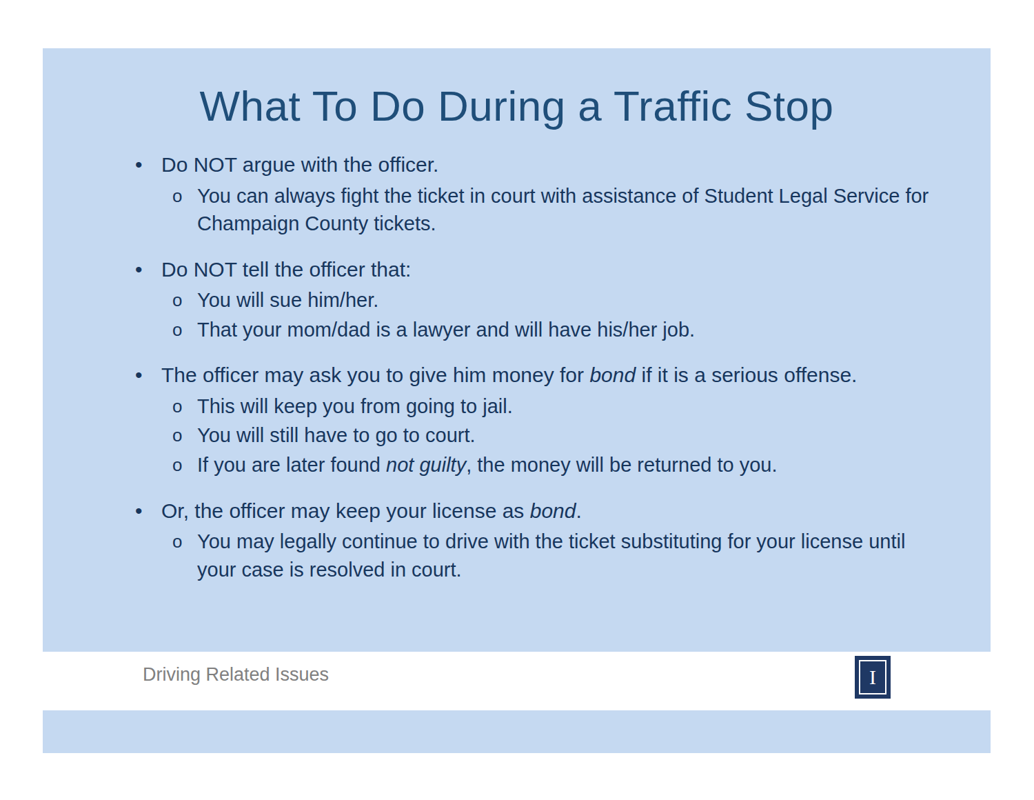What To Do During a Traffic Stop
Do NOT argue with the officer.
You can always fight the ticket in court with assistance of Student Legal Service for Champaign County tickets.
Do NOT tell the officer that:
You will sue him/her.
That your mom/dad is a lawyer and will have his/her job.
The officer may ask you to give him money for bond if it is a serious offense.
This will keep you from going to jail.
You will still have to go to court.
If you are later found not guilty, the money will be returned to you.
Or, the officer may keep your license as bond.
You may legally continue to drive with the ticket substituting for your license until your case is resolved in court.
Driving Related Issues
I